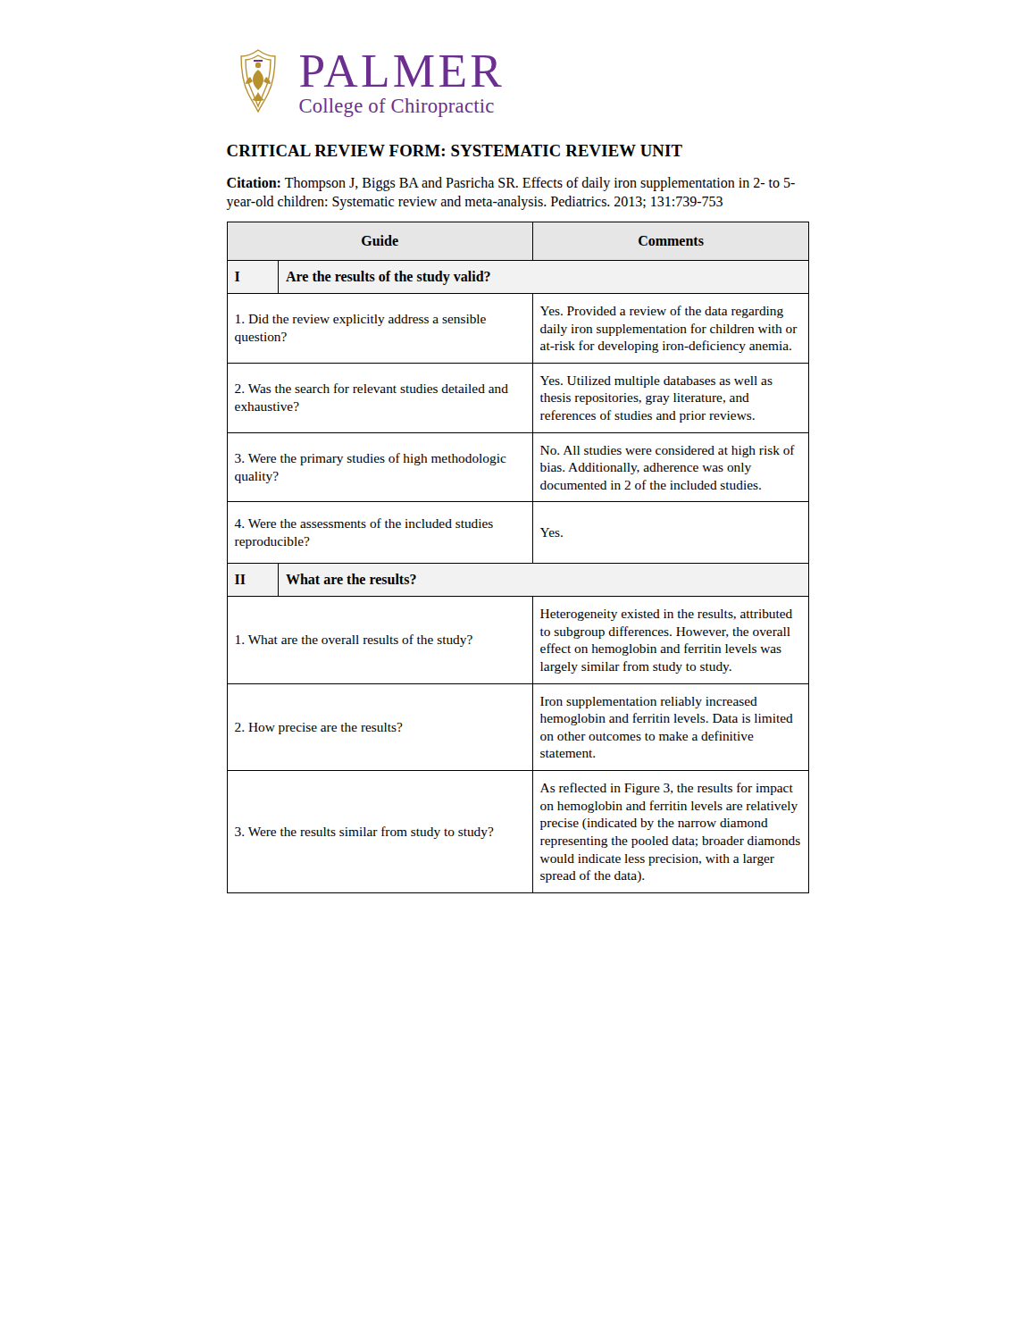PALMER
College of Chiropractic
CRITICAL REVIEW FORM: SYSTEMATIC REVIEW UNIT
Citation: Thompson J, Biggs BA and Pasricha SR. Effects of daily iron supplementation in 2- to 5-year-old children: Systematic review and meta-analysis. Pediatrics. 2013; 131:739-753
| Guide | Comments |
| --- | --- |
| I | Are the results of the study valid? |
| 1. Did the review explicitly address a sensible question? | Yes. Provided a review of the data regarding daily iron supplementation for children with or at-risk for developing iron-deficiency anemia. |
| 2. Was the search for relevant studies detailed and exhaustive? | Yes. Utilized multiple databases as well as thesis repositories, gray literature, and references of studies and prior reviews. |
| 3. Were the primary studies of high methodologic quality? | No. All studies were considered at high risk of bias. Additionally, adherence was only documented in 2 of the included studies. |
| 4. Were the assessments of the included studies reproducible? | Yes. |
| II | What are the results? |
| 1. What are the overall results of the study? | Heterogeneity existed in the results, attributed to subgroup differences. However, the overall effect on hemoglobin and ferritin levels was largely similar from study to study. |
| 2. How precise are the results? | Iron supplementation reliably increased hemoglobin and ferritin levels. Data is limited on other outcomes to make a definitive statement. |
| 3. Were the results similar from study to study? | As reflected in Figure 3, the results for impact on hemoglobin and ferritin levels are relatively precise (indicated by the narrow diamond representing the pooled data; broader diamonds would indicate less precision, with a larger spread of the data). |